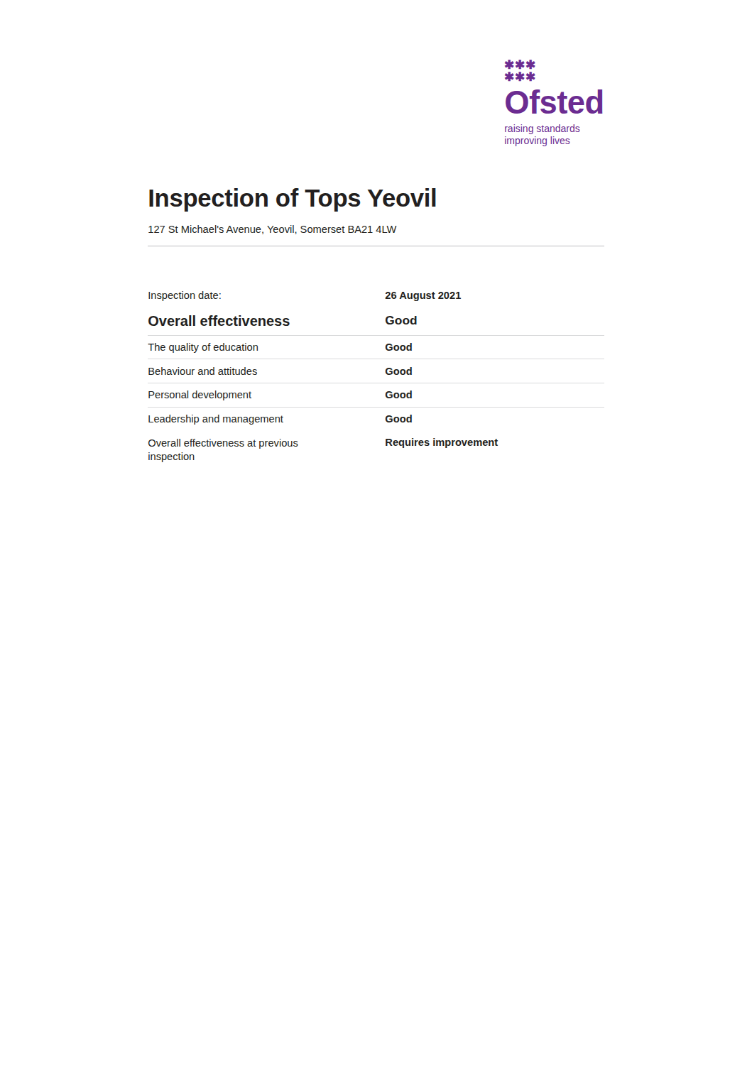✱✱✱
✱✱✱
Ofsted
raising standards
improving lives
Inspection of Tops Yeovil
127 St Michael's Avenue, Yeovil, Somerset BA21 4LW
| Inspection date: | 26 August 2021 |
| Overall effectiveness | Good |
| The quality of education | Good |
| Behaviour and attitudes | Good |
| Personal development | Good |
| Leadership and management | Good |
| Overall effectiveness at previous inspection | Requires improvement |